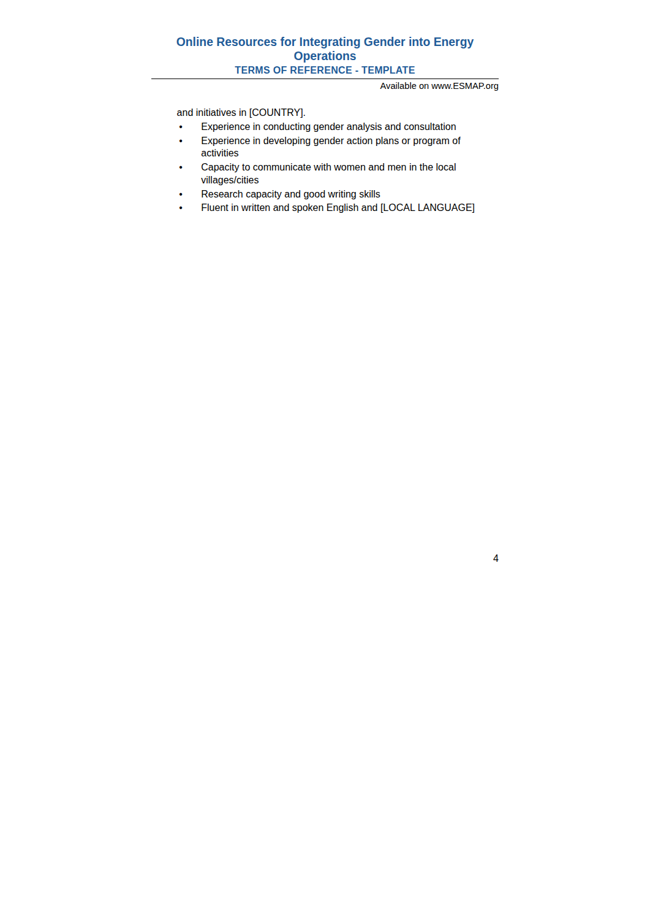Online Resources for Integrating Gender into Energy Operations
TERMS OF REFERENCE - TEMPLATE
Available on www.ESMAP.org
and initiatives in [COUNTRY].
Experience in conducting gender analysis and consultation
Experience in developing gender action plans or program of activities
Capacity to communicate with women and men in the local villages/cities
Research capacity and good writing skills
Fluent in written and spoken English and [LOCAL LANGUAGE]
4